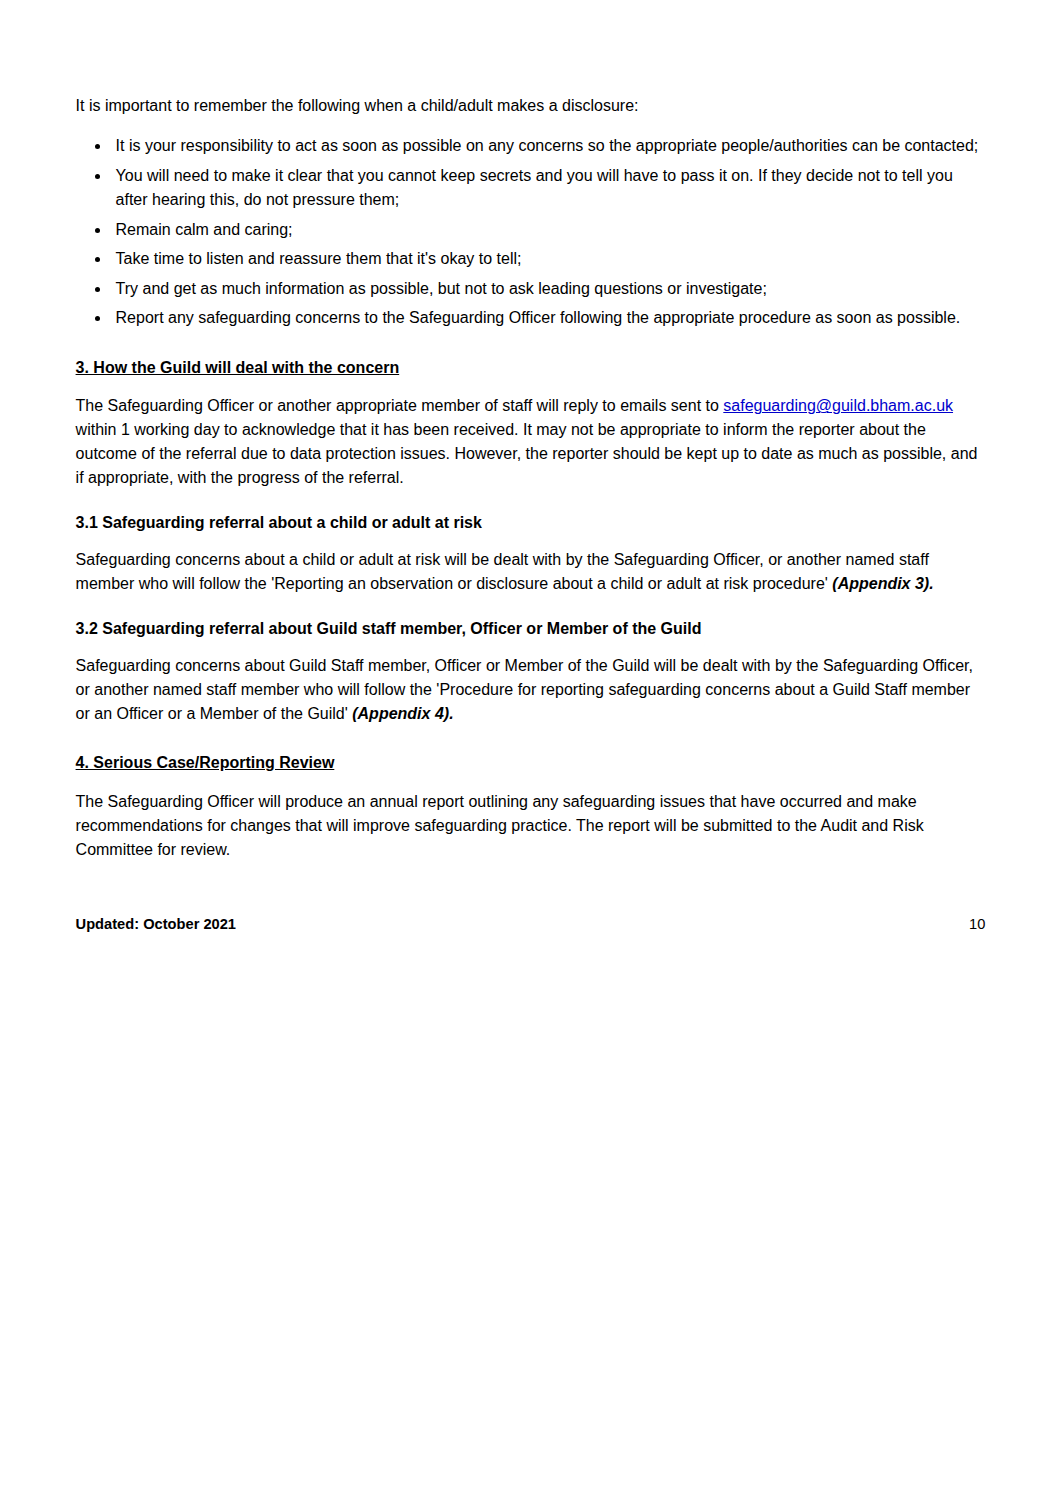It is important to remember the following when a child/adult makes a disclosure:
It is your responsibility to act as soon as possible on any concerns so the appropriate people/authorities can be contacted;
You will need to make it clear that you cannot keep secrets and you will have to pass it on. If they decide not to tell you after hearing this, do not pressure them;
Remain calm and caring;
Take time to listen and reassure them that it's okay to tell;
Try and get as much information as possible, but not to ask leading questions or investigate;
Report any safeguarding concerns to the Safeguarding Officer following the appropriate procedure as soon as possible.
3. How the Guild will deal with the concern
The Safeguarding Officer or another appropriate member of staff will reply to emails sent to safeguarding@guild.bham.ac.uk within 1 working day to acknowledge that it has been received. It may not be appropriate to inform the reporter about the outcome of the referral due to data protection issues. However, the reporter should be kept up to date as much as possible, and if appropriate, with the progress of the referral.
3.1 Safeguarding referral about a child or adult at risk
Safeguarding concerns about a child or adult at risk will be dealt with by the Safeguarding Officer, or another named staff member who will follow the 'Reporting an observation or disclosure about a child or adult at risk procedure' (Appendix 3).
3.2 Safeguarding referral about Guild staff member, Officer or Member of the Guild
Safeguarding concerns about Guild Staff member, Officer or Member of the Guild will be dealt with by the Safeguarding Officer, or another named staff member who will follow the 'Procedure for reporting safeguarding concerns about a Guild Staff member or an Officer or a Member of the Guild' (Appendix 4).
4. Serious Case/Reporting Review
The Safeguarding Officer will produce an annual report outlining any safeguarding issues that have occurred and make recommendations for changes that will improve safeguarding practice. The report will be submitted to the Audit and Risk Committee for review.
Updated: October 2021 10